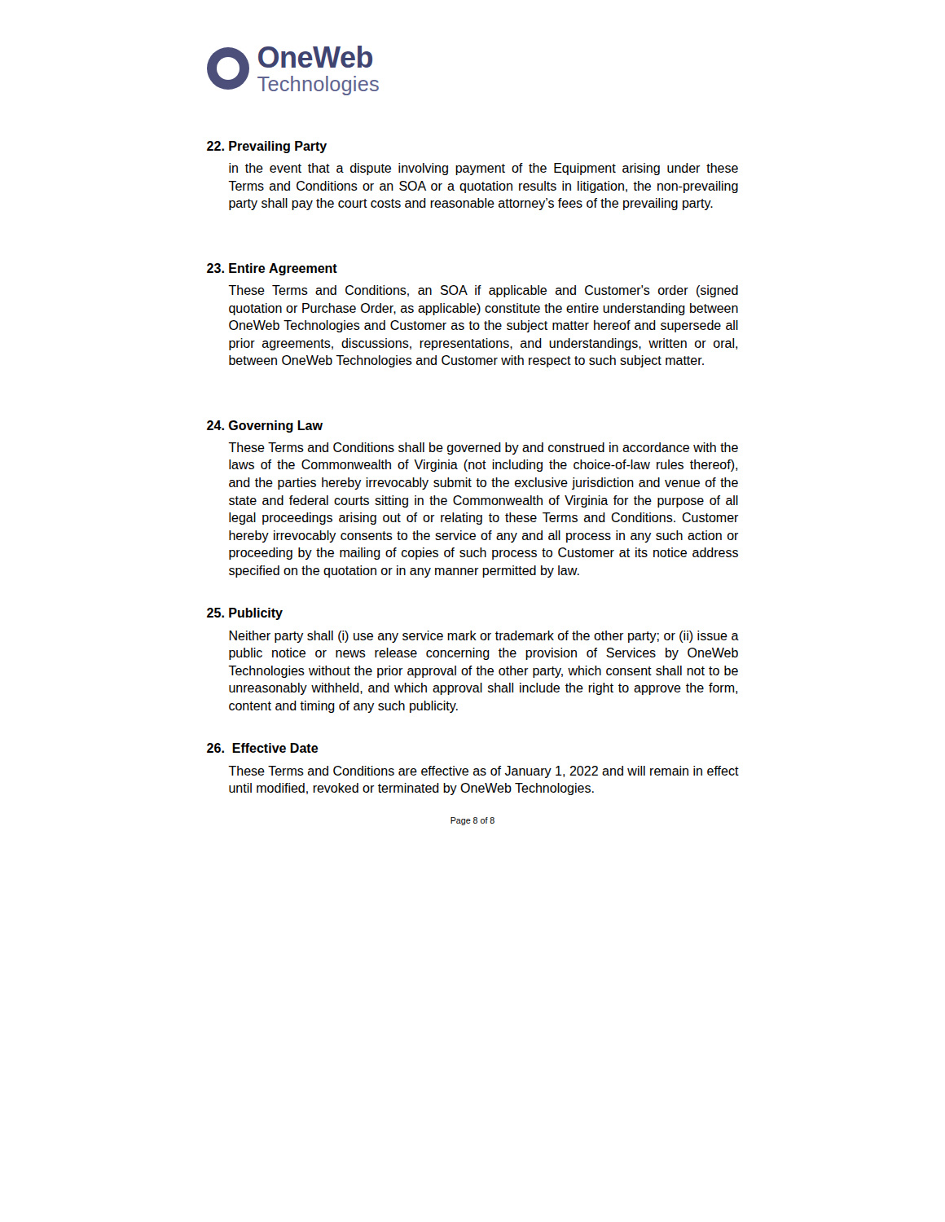OneWeb Technologies
22. Prevailing Party
in the event that a dispute involving payment of the Equipment arising under these Terms and Conditions or an SOA or a quotation results in litigation, the non-prevailing party shall pay the court costs and reasonable attorney’s fees of the prevailing party.
23. Entire Agreement
These Terms and Conditions, an SOA if applicable and Customer's order (signed quotation or Purchase Order, as applicable) constitute the entire understanding between OneWeb Technologies and Customer as to the subject matter hereof and supersede all prior agreements, discussions, representations, and understandings, written or oral, between OneWeb Technologies and Customer with respect to such subject matter.
24. Governing Law
These Terms and Conditions shall be governed by and construed in accordance with the laws of the Commonwealth of Virginia (not including the choice-of-law rules thereof), and the parties hereby irrevocably submit to the exclusive jurisdiction and venue of the state and federal courts sitting in the Commonwealth of Virginia for the purpose of all legal proceedings arising out of or relating to these Terms and Conditions. Customer hereby irrevocably consents to the service of any and all process in any such action or proceeding by the mailing of copies of such process to Customer at its notice address specified on the quotation or in any manner permitted by law.
25. Publicity
Neither party shall (i) use any service mark or trademark of the other party; or (ii) issue a public notice or news release concerning the provision of Services by OneWeb Technologies without the prior approval of the other party, which consent shall not to be unreasonably withheld, and which approval shall include the right to approve the form, content and timing of any such publicity.
26. Effective Date
These Terms and Conditions are effective as of January 1, 2022 and will remain in effect until modified, revoked or terminated by OneWeb Technologies.
Page 8 of 8